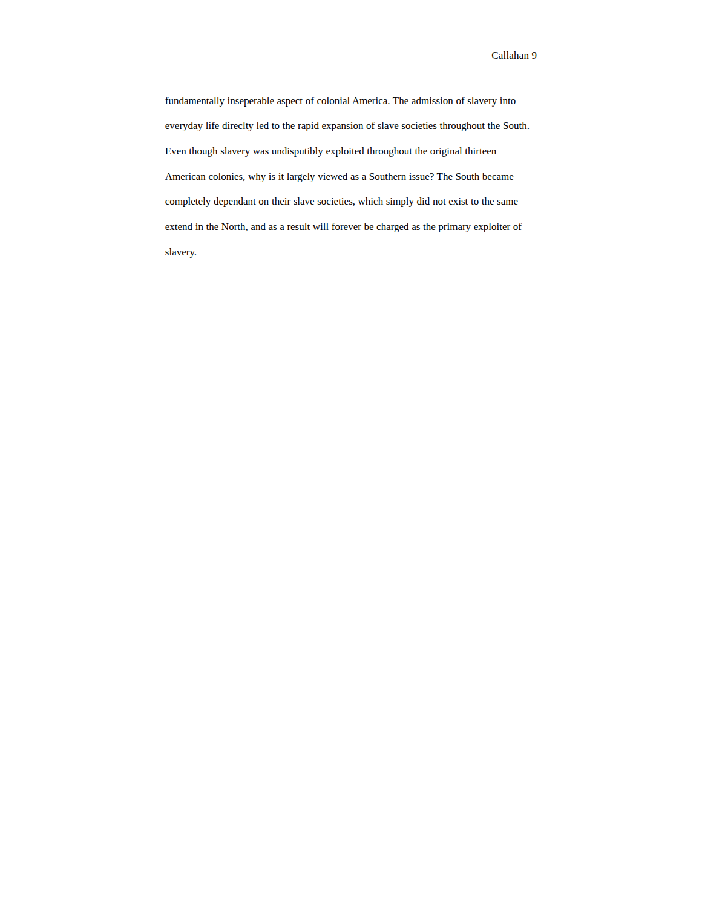Callahan 9
fundamentally inseperable aspect of colonial America. The admission of slavery into everyday life direclty led to the rapid expansion of slave societies throughout the South. Even though slavery was undisputibly exploited throughout the original thirteen American colonies, why is it largely viewed as a Southern issue? The South became completely dependant on their slave societies, which simply did not exist to the same extend in the North, and as a result will forever be charged as the primary exploiter of slavery.